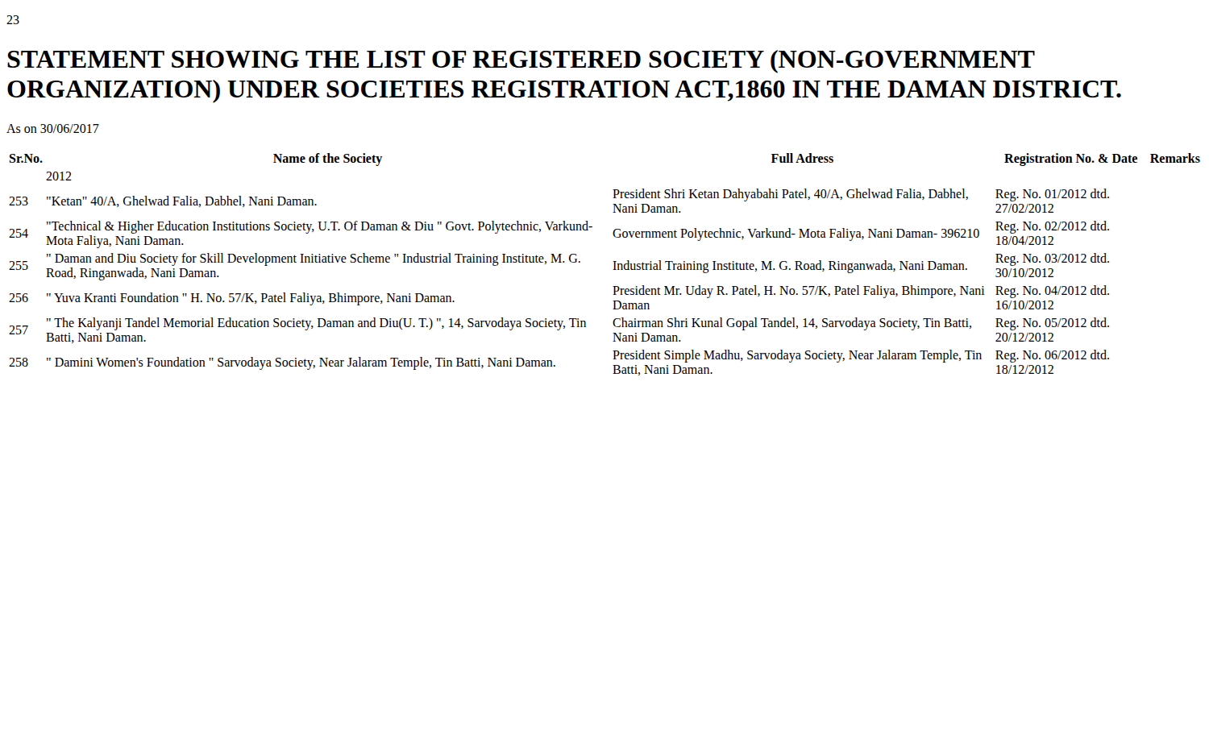23
STATEMENT SHOWING THE LIST OF REGISTERED SOCIETY (NON-GOVERNMENT ORGANIZATION) UNDER SOCIETIES REGISTRATION ACT,1860 IN THE DAMAN DISTRICT.
As on 30/06/2017
| Sr.No. | Name of the Society | Full Adress | Registration No. & Date | Remarks |
| --- | --- | --- | --- | --- |
| | 2012 |
| 253 | "Ketan" 40/A, Ghelwad Falia, Dabhel, Nani Daman. | President Shri Ketan Dahyabahi Patel, 40/A, Ghelwad Falia, Dabhel, Nani Daman. | Reg. No. 01/2012 dtd. 27/02/2012 | |
| 254 | "Technical & Higher Education Institutions Society, U.T. Of Daman & Diu " Govt. Polytechnic, Varkund-Mota Faliya, Nani Daman. | Government Polytechnic, Varkund- Mota Faliya, Nani Daman- 396210 | Reg. No. 02/2012 dtd. 18/04/2012 | |
| 255 | " Daman and Diu Society for Skill Development Initiative Scheme " Industrial Training Institute, M. G. Road, Ringanwada, Nani Daman. | Industrial Training Institute, M. G. Road, Ringanwada, Nani Daman. | Reg. No. 03/2012 dtd. 30/10/2012 | |
| 256 | " Yuva Kranti Foundation " H. No. 57/K, Patel Faliya, Bhimpore, Nani Daman. | President Mr. Uday R. Patel, H. No. 57/K, Patel Faliya, Bhimpore, Nani Daman | Reg. No. 04/2012 dtd. 16/10/2012 | |
| 257 | " The Kalyanji Tandel Memorial Education Society, Daman and Diu(U. T.) ", 14, Sarvodaya Society, Tin Batti, Nani Daman. | Chairman Shri Kunal Gopal Tandel, 14, Sarvodaya Society, Tin Batti, Nani Daman. | Reg. No. 05/2012 dtd. 20/12/2012 | |
| 258 | " Damini Women's Foundation " Sarvodaya Society, Near Jalaram Temple, Tin Batti, Nani Daman. | President Simple Madhu, Sarvodaya Society, Near Jalaram Temple, Tin Batti, Nani Daman. | Reg. No. 06/2012 dtd. 18/12/2012 | |